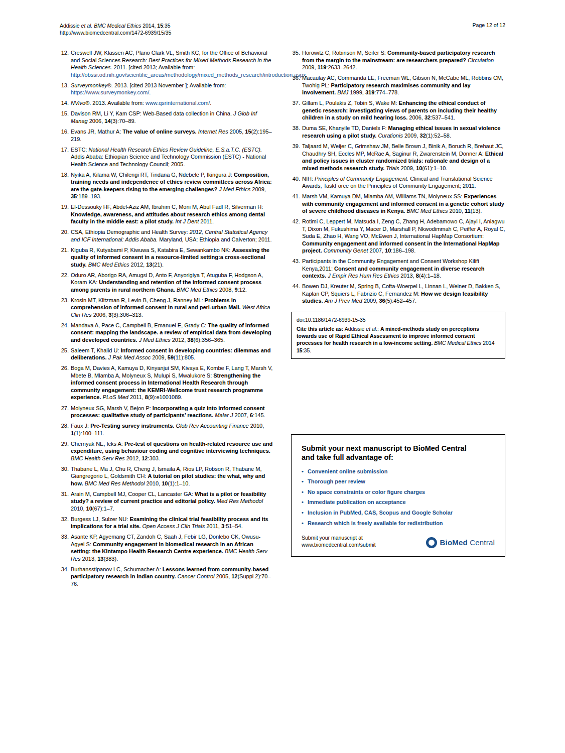Addissie et al. BMC Medical Ethics 2014, 15:35
http://www.biomedcentral.com/1472-6939/15/35
Page 12 of 12
12. Creswell JW, Klassen AC, Plano Clark VL, Smith KC, for the Office of Behavioral and Social Sciences Research: Best Practices for Mixed Methods Research in the Health Sciences. 2011. [cited 2013; Available from: http://obssr.od.nih.gov/scientific_areas/methodology/mixed_methods_research/introduction.aspx.
13. Surveymonkey®. 2013. [cited 2013 November ]; Available from: https://www.surveymonkey.com/.
14. NVivo®. 2013. Available from: www.qsrinternational.com/.
15. Davison RM, Li Y, Kam CSP: Web-Based data collection in China. J Glob Inf Manag 2006, 14(3):70–89.
16. Evans JR, Mathur A: The value of online surveys. Internet Res 2005, 15(2):195–219.
17. ESTC: National Health Research Ethics Review Guideline, E.S.a.T.C. (ESTC). Addis Ababa: Ethiopian Science and Technology Commission (ESTC) - National Health Science and Technology Council; 2005.
18. Nyika A, Kilama W, Chilengi RT, Tindana G, Ndebele P, Ikingura J: Composition, training needs and independence of ethics review committees across Africa: are the gate-keepers rising to the emerging challenges? J Med Ethics 2009, 35:189–193.
19. El-Dessouky HF, Abdel-Aziz AM, Ibrahim C, Moni M, Abul Fadl R, Silverman H: Knowledge, awareness, and attitudes about research ethics among dental faculty in the middle east: a pilot study. Int J Dent 2011.
20. CSA, Ethiopia Demographic and Health Survey: 2012, Central Statistical Agency and ICF International: Addis Ababa. Maryland, USA: Ethiopia and Calverton; 2011.
21. Kiguba R, Kutyabami P, Kiwuwa S, Katabira E, Sewankambo NK: Assessing the quality of informed consent in a resource-limited setting:a cross-sectional study. BMC Med Ethics 2012, 13(21).
22. Oduro AR, Aborigo RA, Amugsi D, Anto F, Anyorigiya T, Atuguba F, Hodgson A, Koram KA: Understanding and retention of the informed consent process among parents in rural northern Ghana. BMC Med Ethics 2008, 9:12.
23. Krosin MT, Klitzman R, Levin B, Cheng J, Ranney ML: Problems in comprehension of informed consent in rural and peri-urban Mali. West Africa Clin Res 2006, 3(3):306–313.
24. Mandava A, Pace C, Campbell B, Emanuel E, Grady C: The quality of informed consent: mapping the landscape. a review of empirical data from developing and developed countries. J Med Ethics 2012, 38(6):356–365.
25. Saleem T, Khalid U: Informed consent in developing countries: dilemmas and deliberations. J Pak Med Assoc 2009, 59(11):805.
26. Boga M, Davies A, Kamuya D, Kinyanjui SM, Kivaya E, Kombe F, Lang T, Marsh V, Mbete B, Mlamba A, Molyneux S, Mulupi S, Mwalukore S: Strengthening the informed consent process in International Health Research through community engagement: the KEMRI-Wellcome trust research programme experience. PLoS Med 2011, 8(9):e1001089.
27. Molyneux SG, Marsh V, Bejon P: Incorporating a quiz into informed consent processes: qualitative study of participants’ reactions. Malar J 2007, 6:145.
28. Faux J: Pre-Testing survey instruments. Glob Rev Accounting Finance 2010, 1(1):100–111.
29. Chernyak NE, Icks A: Pre-test of questions on health-related resource use and expenditure, using behaviour coding and cognitive interviewing techniques. BMC Health Serv Res 2012, 12:303.
30. Thabane L, Ma J, Chu R, Cheng J, Ismaila A, Rios LP, Robson R, Thabane M, Giangregorio L, Goldsmith CH: A tutorial on pilot studies: the what, why and how. BMC Med Res Methodol 2010, 10(1):1–10.
31. Arain M, Campbell MJ, Cooper CL, Lancaster GA: What is a pilot or feasibility study? a review of current practice and editorial policy. Med Res Methodol 2010, 10(67):1–7.
32. Burgess LJ, Sulzer NU: Examining the clinical trial feasibility process and its implications for a trial site. Open Access J Clin Trials 2011, 3:51–54.
33. Asante KP, Agyemang CT, Zandoh C, Saah J, Febir LG, Donlebo CK, Owusu-Agyei S: Community engagement in biomedical research in an African setting: the Kintampo Health Research Centre experience. BMC Health Serv Res 2013, 13(383).
34. Burhansstipanov LC, Schumacher A: Lessons learned from community-based participatory research in Indian country. Cancer Control 2005, 12(Suppl 2):70–76.
35. Horowitz C, Robinson M, Seifer S: Community-based participatory research from the margin to the mainstream: are researchers prepared? Circulation 2009, 119:2633–2642.
36. Macaulay AC, Commanda LE, Freeman WL, Gibson N, McCabe ML, Robbins CM, Twohig PL: Participatory research maximises community and lay involvement. BMJ 1999, 319:774–778.
37. Gillam L, Poulakis Z, Tobin S, Wake M: Enhancing the ethical conduct of genetic research: investigating views of parents on including their healthy children in a study on mild hearing loss. 2006, 32:537–541.
38. Duma SE, Khanyile TD, Daniels F: Managing ethical issues in sexual violence research using a pilot study. Curationis 2009, 32(1):52–58.
39. Taljaard M, Weijer C, Grimshaw JM, Belle Brown J, Binik A, Boruch R, Brehaut JC, Chaudhry SH, Eccles MP, McRae A, Saginur R, Zwarenstein M, Donner A: Ethical and policy issues in cluster randomized trials: rationale and design of a mixed methods research study. Trials 2009, 10(61):1–10.
40. NIH: Principles of Community Engagement. Clinical and Translational Science Awards, TaskForce on the Principles of Community Engagement; 2011.
41. Marsh VM, Kamuya DM, Mlamba AM, Williams TN, Molyneux SS: Experiences with community engagement and informed consent in a genetic cohort study of severe childhood diseases in Kenya. BMC Med Ethics 2010, 11(13).
42. Rotimi C, Leppert M, Matsuda I, Zeng C, Zhang H, Adebamowo C, Ajayi I, Aniagwu T, Dixon M, Fukushima Y, Macer D, Marshall P, Nkwodimmah C, Peiffer A, Royal C, Suda E, Zhao H, Wang VO, McEwen J, International HapMap Consortium: Community engagement and informed consent in the International HapMap project. Community Genet 2007, 10:186–198.
43. Participants in the Community Engagement and Consent Workshop Kilifi Kenya,2011: Consent and community engagement in diverse research contexts. J Empir Res Hum Res Ethics 2013, 8(4):1–18.
44. Bowen DJ, Kreuter M, Spring B, Cofta-Woerpel L, Linnan L, Weiner D, Bakken S, Kaplan CP, Squiers L, Fabrizio C, Fernandez M: How we design feasibility studies. Am J Prev Med 2009, 36(5):452–457.
doi:10.1186/1472-6939-15-35
Cite this article as: Addissie et al.: A mixed-methods study on perceptions towards use of Rapid Ethical Assessment to improve informed consent processes for health research in a low-income setting. BMC Medical Ethics 2014 15:35.
Submit your next manuscript to BioMed Central
and take full advantage of:
Convenient online submission
Thorough peer review
No space constraints or color figure charges
Immediate publication on acceptance
Inclusion in PubMed, CAS, Scopus and Google Scholar
Research which is freely available for redistribution
Submit your manuscript at
www.biomedcentral.com/submit
BioMed Central